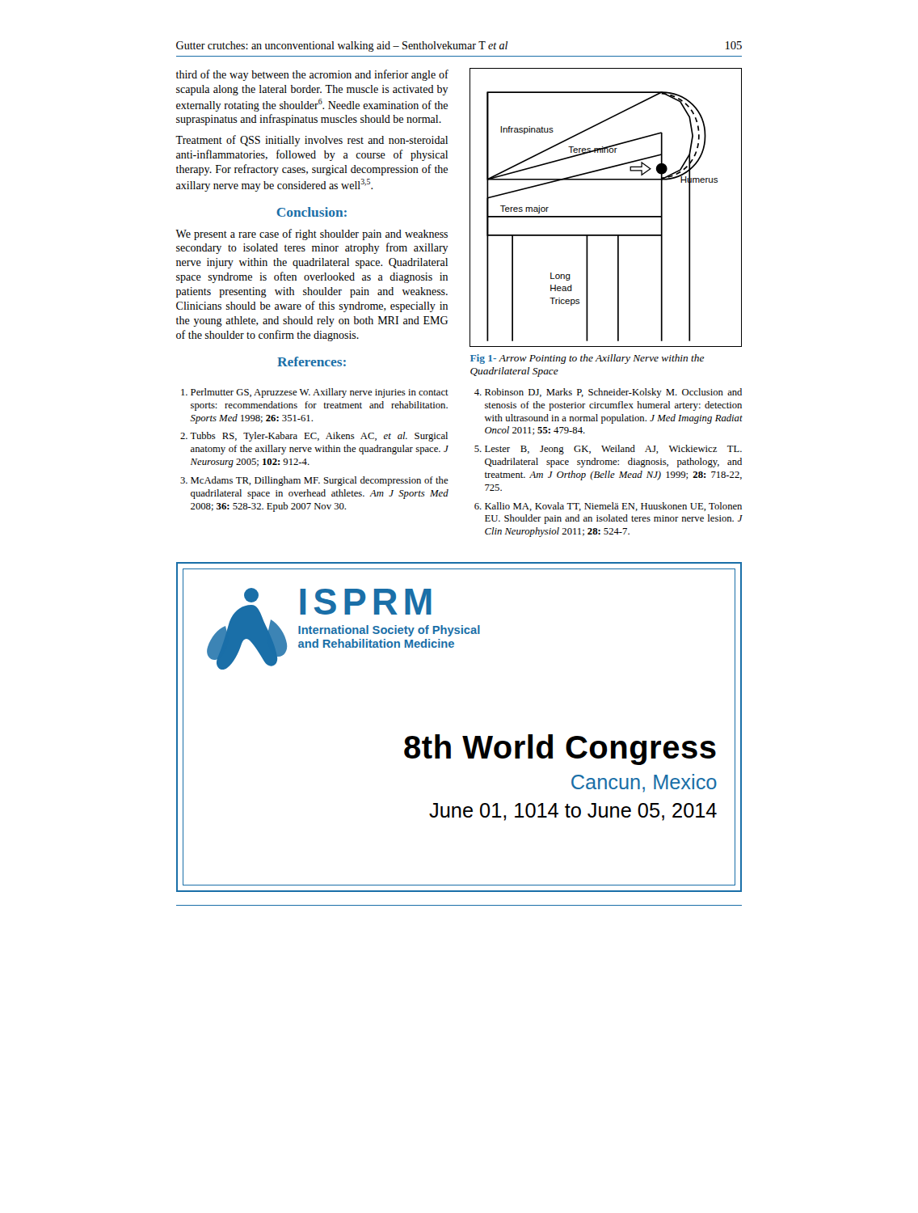Gutter crutches: an unconventional walking aid – Sentholvekumar T et al
105
third of the way between the acromion and inferior angle of scapula along the lateral border. The muscle is activated by externally rotating the shoulder6. Needle examination of the supraspinatus and infraspinatus muscles should be normal.
Treatment of QSS initially involves rest and non-steroidal anti-inflammatories, followed by a course of physical therapy. For refractory cases, surgical decompression of the axillary nerve may be considered as well3,5.
Conclusion:
We present a rare case of right shoulder pain and weakness secondary to isolated teres minor atrophy from axillary nerve injury within the quadrilateral space. Quadrilateral space syndrome is often overlooked as a diagnosis in patients presenting with shoulder pain and weakness. Clinicians should be aware of this syndrome, especially in the young athlete, and should rely on both MRI and EMG of the shoulder to confirm the diagnosis.
References:
Infraspinatus Teres minor Humerus Teres major Long Head Triceps
Fig 1- Arrow Pointing to the Axillary Nerve within the Quadrilateral Space
Perlmutter GS, Apruzzese W. Axillary nerve injuries in contact sports: recommendations for treatment and rehabilitation. Sports Med 1998; 26: 351-61.
Tubbs RS, Tyler-Kabara EC, Aikens AC, et al. Surgical anatomy of the axillary nerve within the quadrangular space. J Neurosurg 2005; 102: 912-4.
McAdams TR, Dillingham MF. Surgical decompression of the quadrilateral space in overhead athletes. Am J Sports Med 2008; 36: 528-32. Epub 2007 Nov 30.
Robinson DJ, Marks P, Schneider-Kolsky M. Occlusion and stenosis of the posterior circumflex humeral artery: detection with ultrasound in a normal population. J Med Imaging Radiat Oncol 2011; 55: 479-84.
Lester B, Jeong GK, Weiland AJ, Wickiewicz TL. Quadrilateral space syndrome: diagnosis, pathology, and treatment. Am J Orthop (Belle Mead NJ) 1999; 28: 718-22, 725.
Kallio MA, Kovala TT, Niemelä EN, Huuskonen UE, Tolonen EU. Shoulder pain and an isolated teres minor nerve lesion. J Clin Neurophysiol 2011; 28: 524-7.
ISPRM
International Society of Physical
and Rehabilitation Medicine
8th World Congress
Cancun, Mexico
June 01, 1014 to June 05, 2014